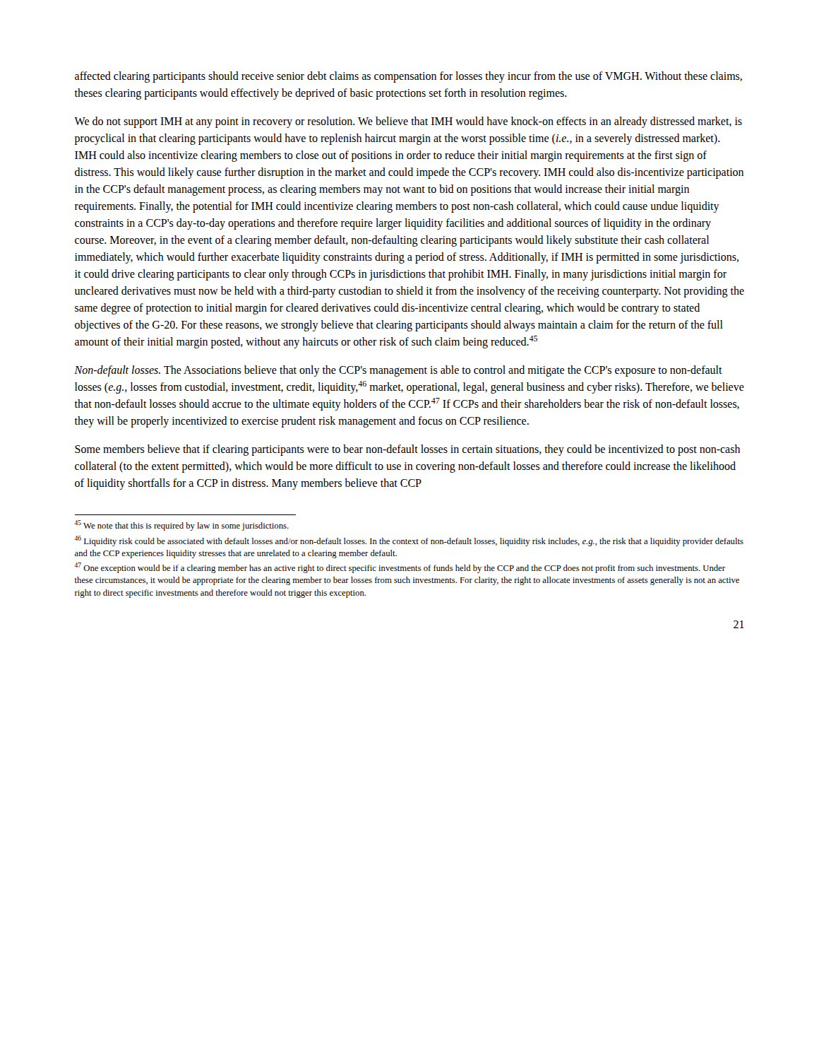affected clearing participants should receive senior debt claims as compensation for losses they incur from the use of VMGH. Without these claims, theses clearing participants would effectively be deprived of basic protections set forth in resolution regimes.
We do not support IMH at any point in recovery or resolution. We believe that IMH would have knock-on effects in an already distressed market, is procyclical in that clearing participants would have to replenish haircut margin at the worst possible time (i.e., in a severely distressed market). IMH could also incentivize clearing members to close out of positions in order to reduce their initial margin requirements at the first sign of distress. This would likely cause further disruption in the market and could impede the CCP's recovery. IMH could also dis-incentivize participation in the CCP's default management process, as clearing members may not want to bid on positions that would increase their initial margin requirements. Finally, the potential for IMH could incentivize clearing members to post non-cash collateral, which could cause undue liquidity constraints in a CCP's day-to-day operations and therefore require larger liquidity facilities and additional sources of liquidity in the ordinary course. Moreover, in the event of a clearing member default, non-defaulting clearing participants would likely substitute their cash collateral immediately, which would further exacerbate liquidity constraints during a period of stress. Additionally, if IMH is permitted in some jurisdictions, it could drive clearing participants to clear only through CCPs in jurisdictions that prohibit IMH. Finally, in many jurisdictions initial margin for uncleared derivatives must now be held with a third-party custodian to shield it from the insolvency of the receiving counterparty. Not providing the same degree of protection to initial margin for cleared derivatives could dis-incentivize central clearing, which would be contrary to stated objectives of the G-20. For these reasons, we strongly believe that clearing participants should always maintain a claim for the return of the full amount of their initial margin posted, without any haircuts or other risk of such claim being reduced.45
Non-default losses. The Associations believe that only the CCP's management is able to control and mitigate the CCP's exposure to non-default losses (e.g., losses from custodial, investment, credit, liquidity,46 market, operational, legal, general business and cyber risks). Therefore, we believe that non-default losses should accrue to the ultimate equity holders of the CCP.47 If CCPs and their shareholders bear the risk of non-default losses, they will be properly incentivized to exercise prudent risk management and focus on CCP resilience.
Some members believe that if clearing participants were to bear non-default losses in certain situations, they could be incentivized to post non-cash collateral (to the extent permitted), which would be more difficult to use in covering non-default losses and therefore could increase the likelihood of liquidity shortfalls for a CCP in distress. Many members believe that CCP
45 We note that this is required by law in some jurisdictions.
46 Liquidity risk could be associated with default losses and/or non-default losses. In the context of non-default losses, liquidity risk includes, e.g., the risk that a liquidity provider defaults and the CCP experiences liquidity stresses that are unrelated to a clearing member default.
47 One exception would be if a clearing member has an active right to direct specific investments of funds held by the CCP and the CCP does not profit from such investments. Under these circumstances, it would be appropriate for the clearing member to bear losses from such investments. For clarity, the right to allocate investments of assets generally is not an active right to direct specific investments and therefore would not trigger this exception.
21